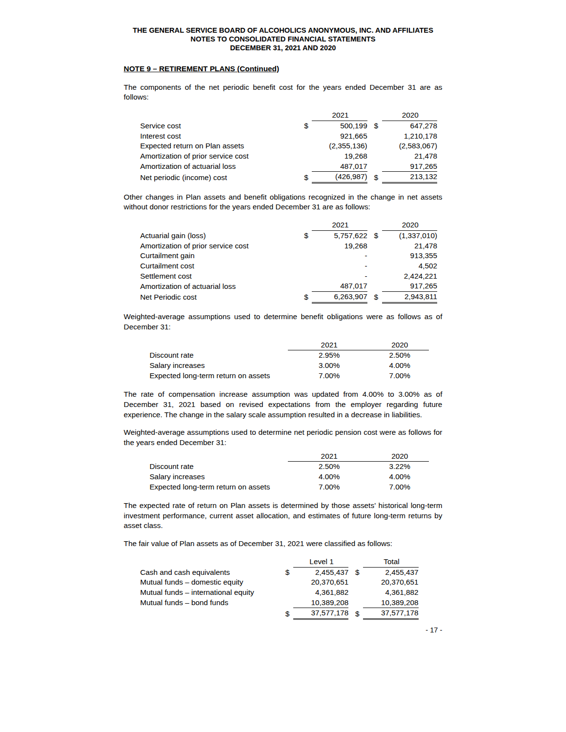THE GENERAL SERVICE BOARD OF ALCOHOLICS ANONYMOUS, INC. AND AFFILIATES
NOTES TO CONSOLIDATED FINANCIAL STATEMENTS
DECEMBER 31, 2021 AND 2020
NOTE 9 – RETIREMENT PLANS (Continued)
The components of the net periodic benefit cost for the years ended December 31 are as follows:
| | | 2021 | | 2020 |
| Service cost | $ | 500,199 | $ | 647,278 |
| Interest cost | | 921,665 | | 1,210,178 |
| Expected return on Plan assets | | (2,355,136) | | (2,583,067) |
| Amortization of prior service cost | | 19,268 | | 21,478 |
| Amortization of actuarial loss | | 487,017 | | 917,265 |
| Net periodic (income) cost | $ | (426,987) | $ | 213,132 |
Other changes in Plan assets and benefit obligations recognized in the change in net assets without donor restrictions for the years ended December 31 are as follows:
| | | 2021 | | 2020 |
| Actuarial gain (loss) | $ | 5,757,622 | $ | (1,337,010) |
| Amortization of prior service cost | | 19,268 | | 21,478 |
| Curtailment gain | | - | | 913,355 |
| Curtailment cost | | - | | 4,502 |
| Settlement cost | | - | | 2,424,221 |
| Amortization of actuarial loss | | 487,017 | | 917,265 |
| Net Periodic cost | $ | 6,263,907 | $ | 2,943,811 |
Weighted-average assumptions used to determine benefit obligations were as follows as of December 31:
| | 2021 | 2020 |
| Discount rate | 2.95% | 2.50% |
| Salary increases | 3.00% | 4.00% |
| Expected long-term return on assets | 7.00% | 7.00% |
The rate of compensation increase assumption was updated from 4.00% to 3.00% as of December 31, 2021 based on revised expectations from the employer regarding future experience. The change in the salary scale assumption resulted in a decrease in liabilities.
Weighted-average assumptions used to determine net periodic pension cost were as follows for the years ended December 31:
| | 2021 | 2020 |
| Discount rate | 2.50% | 3.22% |
| Salary increases | 4.00% | 4.00% |
| Expected long-term return on assets | 7.00% | 7.00% |
The expected rate of return on Plan assets is determined by those assets’ historical long-term investment performance, current asset allocation, and estimates of future long-term returns by asset class.
The fair value of Plan assets as of December 31, 2021 were classified as follows:
| | | Level 1 | | Total |
| Cash and cash equivalents | $ | 2,455,437 | $ | 2,455,437 |
| Mutual funds – domestic equity | | 20,370,651 | | 20,370,651 |
| Mutual funds – international equity | | 4,361,882 | | 4,361,882 |
| Mutual funds – bond funds | | 10,389,208 | | 10,389,208 |
| | $ | 37,577,178 | $ | 37,577,178 |
- 17 -